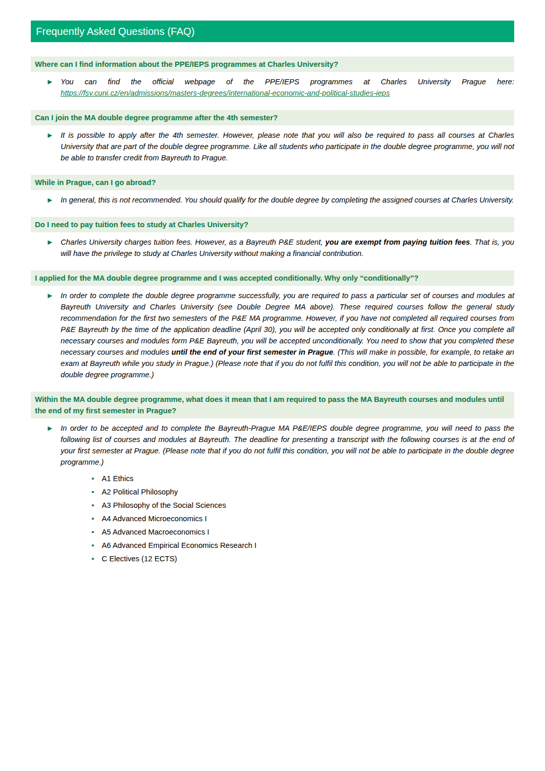Frequently Asked Questions (FAQ)
Where can I find information about the PPE/IEPS programmes at Charles University?
►
You can find the official webpage of the PPE/IEPS programmes at Charles University Prague here: https://fsv.cuni.cz/en/admissions/masters-degrees/international-economic-and-political-studies-ieps
Can I join the MA double degree programme after the 4th semester?
►
It is possible to apply after the 4th semester. However, please note that you will also be required to pass all courses at Charles University that are part of the double degree programme. Like all students who participate in the double degree programme, you will not be able to transfer credit from Bayreuth to Prague.
While in Prague, can I go abroad?
►
In general, this is not recommended. You should qualify for the double degree by completing the assigned courses at Charles University.
Do I need to pay tuition fees to study at Charles University?
►
Charles University charges tuition fees. However, as a Bayreuth P&E student, you are exempt from paying tuition fees. That is, you will have the privilege to study at Charles University without making a financial contribution.
I applied for the MA double degree programme and I was accepted conditionally. Why only “conditionally”?
►
In order to complete the double degree programme successfully, you are required to pass a particular set of courses and modules at Bayreuth University and Charles University (see Double Degree MA above). These required courses follow the general study recommendation for the first two semesters of the P&E MA programme. However, if you have not completed all required courses from P&E Bayreuth by the time of the application deadline (April 30), you will be accepted only conditionally at first. Once you complete all necessary courses and modules form P&E Bayreuth, you will be accepted unconditionally. You need to show that you completed these necessary courses and modules until the end of your first semester in Prague. (This will make in possible, for example, to retake an exam at Bayreuth while you study in Prague.) (Please note that if you do not fulfil this condition, you will not be able to participate in the double degree programme.)
Within the MA double degree programme, what does it mean that I am required to pass the MA Bayreuth courses and modules until the end of my first semester in Prague?
►
In order to be accepted and to complete the Bayreuth-Prague MA P&E/IEPS double degree programme, you will need to pass the following list of courses and modules at Bayreuth. The deadline for presenting a transcript with the following courses is at the end of your first semester at Prague. (Please note that if you do not fulfil this condition, you will not be able to participate in the double degree programme.)
A1 Ethics
A2 Political Philosophy
A3 Philosophy of the Social Sciences
A4 Advanced Microeconomics I
A5 Advanced Macroeconomics I
A6 Advanced Empirical Economics Research I
C Electives (12 ECTS)